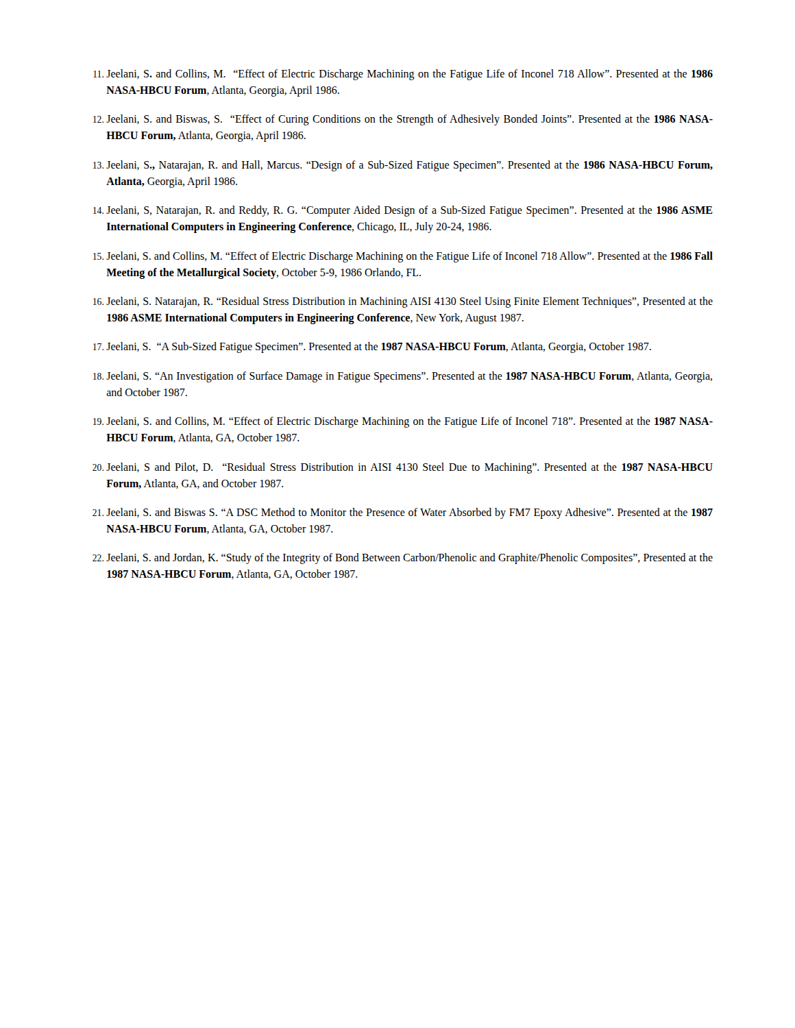Jeelani, S. and Collins, M. “Effect of Electric Discharge Machining on the Fatigue Life of Inconel 718 Allow”. Presented at the 1986 NASA-HBCU Forum, Atlanta, Georgia, April 1986.
Jeelani, S. and Biswas, S. “Effect of Curing Conditions on the Strength of Adhesively Bonded Joints”. Presented at the 1986 NASA-HBCU Forum, Atlanta, Georgia, April 1986.
Jeelani, S., Natarajan, R. and Hall, Marcus. “Design of a Sub-Sized Fatigue Specimen”. Presented at the 1986 NASA-HBCU Forum, Atlanta, Georgia, April 1986.
Jeelani, S, Natarajan, R. and Reddy, R. G. “Computer Aided Design of a Sub-Sized Fatigue Specimen”. Presented at the 1986 ASME International Computers in Engineering Conference, Chicago, IL, July 20-24, 1986.
Jeelani, S. and Collins, M. “Effect of Electric Discharge Machining on the Fatigue Life of Inconel 718 Allow”. Presented at the 1986 Fall Meeting of the Metallurgical Society, October 5-9, 1986 Orlando, FL.
Jeelani, S. Natarajan, R. “Residual Stress Distribution in Machining AISI 4130 Steel Using Finite Element Techniques”, Presented at the 1986 ASME International Computers in Engineering Conference, New York, August 1987.
Jeelani, S. “A Sub-Sized Fatigue Specimen”. Presented at the 1987 NASA-HBCU Forum, Atlanta, Georgia, October 1987.
Jeelani, S. “An Investigation of Surface Damage in Fatigue Specimens”. Presented at the 1987 NASA-HBCU Forum, Atlanta, Georgia, and October 1987.
Jeelani, S. and Collins, M. “Effect of Electric Discharge Machining on the Fatigue Life of Inconel 718”. Presented at the 1987 NASA-HBCU Forum, Atlanta, GA, October 1987.
Jeelani, S and Pilot, D. “Residual Stress Distribution in AISI 4130 Steel Due to Machining”. Presented at the 1987 NASA-HBCU Forum, Atlanta, GA, and October 1987.
Jeelani, S. and Biswas S. “A DSC Method to Monitor the Presence of Water Absorbed by FM7 Epoxy Adhesive”. Presented at the 1987 NASA-HBCU Forum, Atlanta, GA, October 1987.
Jeelani, S. and Jordan, K. “Study of the Integrity of Bond Between Carbon/Phenolic and Graphite/Phenolic Composites”, Presented at the 1987 NASA-HBCU Forum, Atlanta, GA, October 1987.